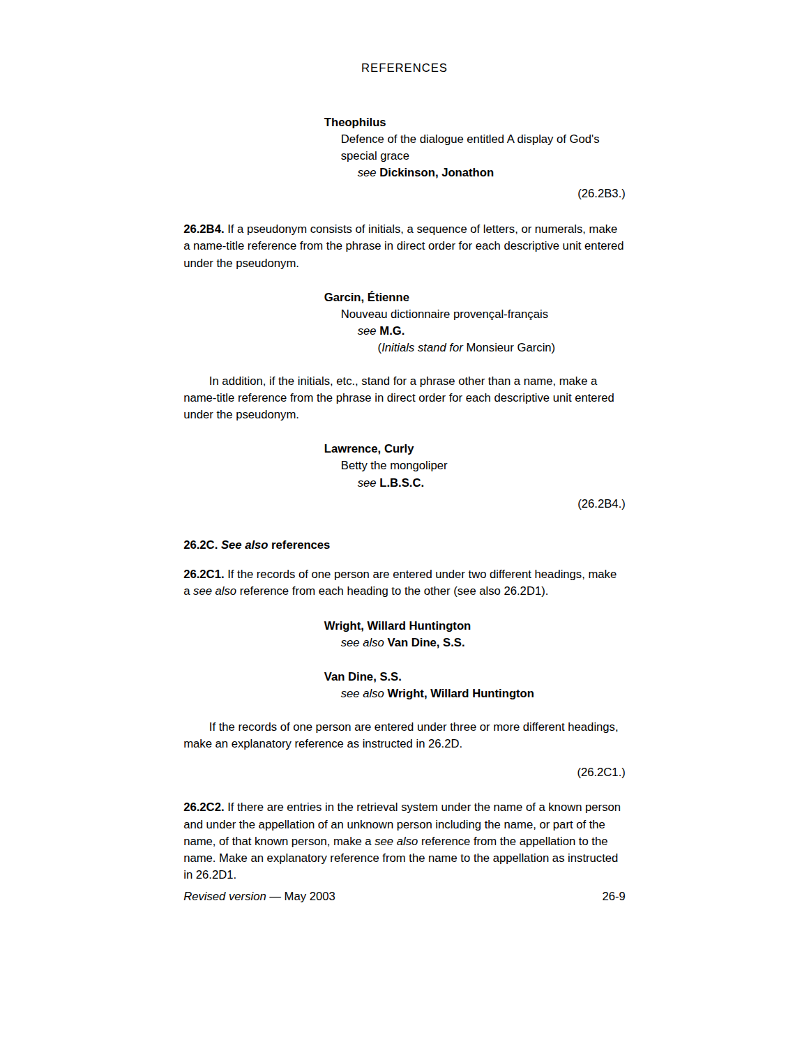REFERENCES
Theophilus
Defence of the dialogue entitled A display of God's special grace
see Dickinson, Jonathon
(26.2B3.)
26.2B4. If a pseudonym consists of initials, a sequence of letters, or numerals, make a name-title reference from the phrase in direct order for each descriptive unit entered under the pseudonym.
Garcin, Étienne
Nouveau dictionnaire provençal-français
see M.G.
(Initials stand for Monsieur Garcin)
In addition, if the initials, etc., stand for a phrase other than a name, make a name-title reference from the phrase in direct order for each descriptive unit entered under the pseudonym.
Lawrence, Curly
Betty the mongoliper
see L.B.S.C.
(26.2B4.)
26.2C. See also references
26.2C1. If the records of one person are entered under two different headings, make a see also reference from each heading to the other (see also 26.2D1).
Wright, Willard Huntington
see also Van Dine, S.S.
Van Dine, S.S.
see also Wright, Willard Huntington
If the records of one person are entered under three or more different headings, make an explanatory reference as instructed in 26.2D.
(26.2C1.)
26.2C2. If there are entries in the retrieval system under the name of a known person and under the appellation of an unknown person including the name, or part of the name, of that known person, make a see also reference from the appellation to the name. Make an explanatory reference from the name to the appellation as instructed in 26.2D1.
Revised version — May 2003
26-9